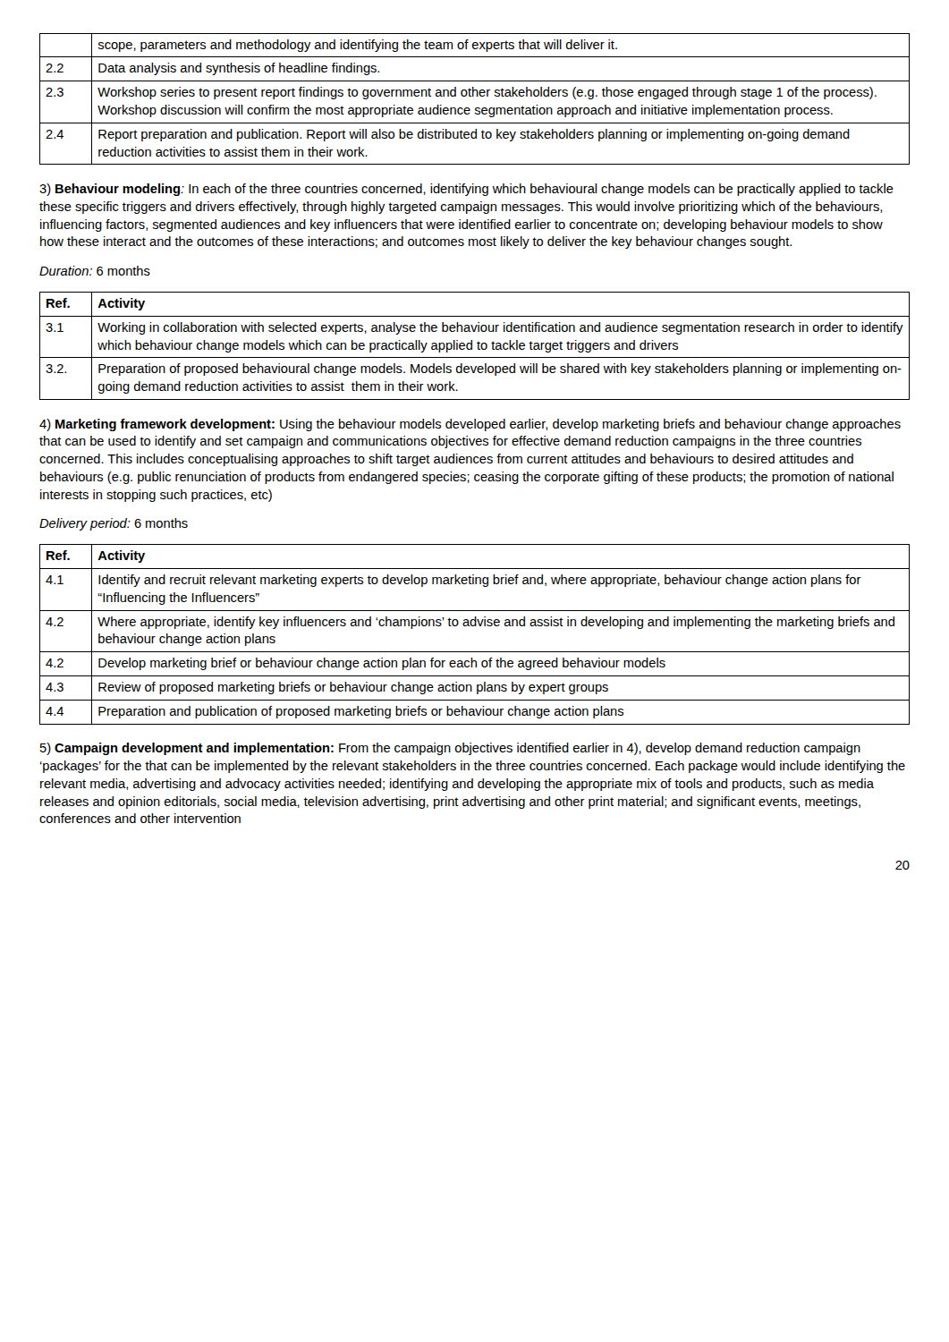| | scope, parameters and methodology and identifying the team of experts that will deliver it. |
| 2.2 | Data analysis and synthesis of headline findings. |
| 2.3 | Workshop series to present report findings to government and other stakeholders (e.g. those engaged through stage 1 of the process). Workshop discussion will confirm the most appropriate audience segmentation approach and initiative implementation process. |
| 2.4 | Report preparation and publication. Report will also be distributed to key stakeholders planning or implementing on-going demand reduction activities to assist them in their work. |
3) Behaviour modeling: In each of the three countries concerned, identifying which behavioural change models can be practically applied to tackle these specific triggers and drivers effectively, through highly targeted campaign messages. This would involve prioritizing which of the behaviours, influencing factors, segmented audiences and key influencers that were identified earlier to concentrate on; developing behaviour models to show how these interact and the outcomes of these interactions; and outcomes most likely to deliver the key behaviour changes sought.
Duration: 6 months
| Ref. | Activity |
| --- | --- |
| 3.1 | Working in collaboration with selected experts, analyse the behaviour identification and audience segmentation research in order to identify which behaviour change models which can be practically applied to tackle target triggers and drivers |
| 3.2. | Preparation of proposed behavioural change models. Models developed will be shared with key stakeholders planning or implementing on-going demand reduction activities to assist them in their work. |
4) Marketing framework development: Using the behaviour models developed earlier, develop marketing briefs and behaviour change approaches that can be used to identify and set campaign and communications objectives for effective demand reduction campaigns in the three countries concerned. This includes conceptualising approaches to shift target audiences from current attitudes and behaviours to desired attitudes and behaviours (e.g. public renunciation of products from endangered species; ceasing the corporate gifting of these products; the promotion of national interests in stopping such practices, etc)
Delivery period: 6 months
| Ref. | Activity |
| --- | --- |
| 4.1 | Identify and recruit relevant marketing experts to develop marketing brief and, where appropriate, behaviour change action plans for “Influencing the Influencers” |
| 4.2 | Where appropriate, identify key influencers and ‘champions’ to advise and assist in developing and implementing the marketing briefs and behaviour change action plans |
| 4.2 | Develop marketing brief or behaviour change action plan for each of the agreed behaviour models |
| 4.3 | Review of proposed marketing briefs or behaviour change action plans by expert groups |
| 4.4 | Preparation and publication of proposed marketing briefs or behaviour change action plans |
5) Campaign development and implementation: From the campaign objectives identified earlier in 4), develop demand reduction campaign ‘packages’ for the that can be implemented by the relevant stakeholders in the three countries concerned. Each package would include identifying the relevant media, advertising and advocacy activities needed; identifying and developing the appropriate mix of tools and products, such as media releases and opinion editorials, social media, television advertising, print advertising and other print material; and significant events, meetings, conferences and other intervention
20